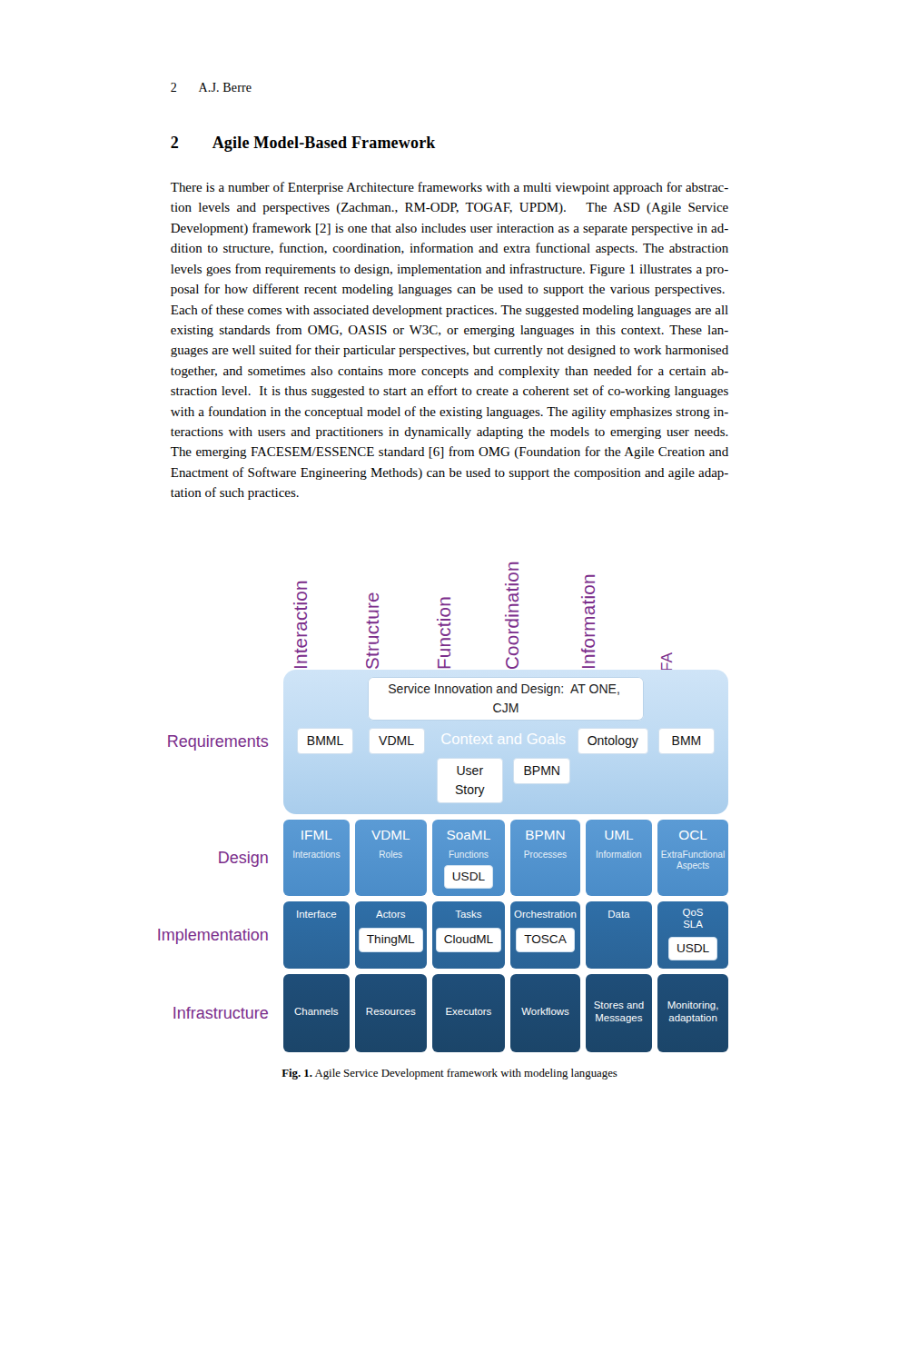2 A.J. Berre
2 Agile Model-Based Framework
There is a number of Enterprise Architecture frameworks with a multi viewpoint approach for abstraction levels and perspectives (Zachman., RM-ODP, TOGAF, UPDM). The ASD (Agile Service Development) framework [2] is one that also includes user interaction as a separate perspective in addition to structure, function, coordination, information and extra functional aspects. The abstraction levels goes from requirements to design, implementation and infrastructure. Figure 1 illustrates a proposal for how different recent modeling languages can be used to support the various perspectives. Each of these comes with associated development practices. The suggested modeling languages are all existing standards from OMG, OASIS or W3C, or emerging languages in this context. These languages are well suited for their particular perspectives, but currently not designed to work harmonised together, and sometimes also contains more concepts and complexity than needed for a certain abstraction level. It is thus suggested to start an effort to create a coherent set of co-working languages with a foundation in the conceptual model of the existing languages. The agility emphasizes strong interactions with users and practitioners in dynamically adapting the models to emerging user needs. The emerging FACESEM/ESSENCE standard [6] from OMG (Foundation for the Agile Creation and Enactment of Software Engineering Methods) can be used to support the composition and agile adaptation of such practices.
Interaction
Structure
Function
Coordination
Information
EFA
Requirements
Service Innovation and Design: AT ONE, CJM
BMML
VDML
Context and Goals
Ontology
BMM
User Story
BPMN
Design
IFML
Interactions
VDML
Roles
SoaML
Functions
USDL
BPMN
Processes
UML
Information
OCL
ExtraFunctional
Aspects
Implementation
Interface
Actors
ThingML
Tasks
CloudML
Orchestration
TOSCA
Data
QoS
SLA
USDL
Infrastructure
Channels
Resources
Executors
Workflows
Stores and
Messages
Monitoring,
adaptation
Fig. 1. Agile Service Development framework with modeling languages